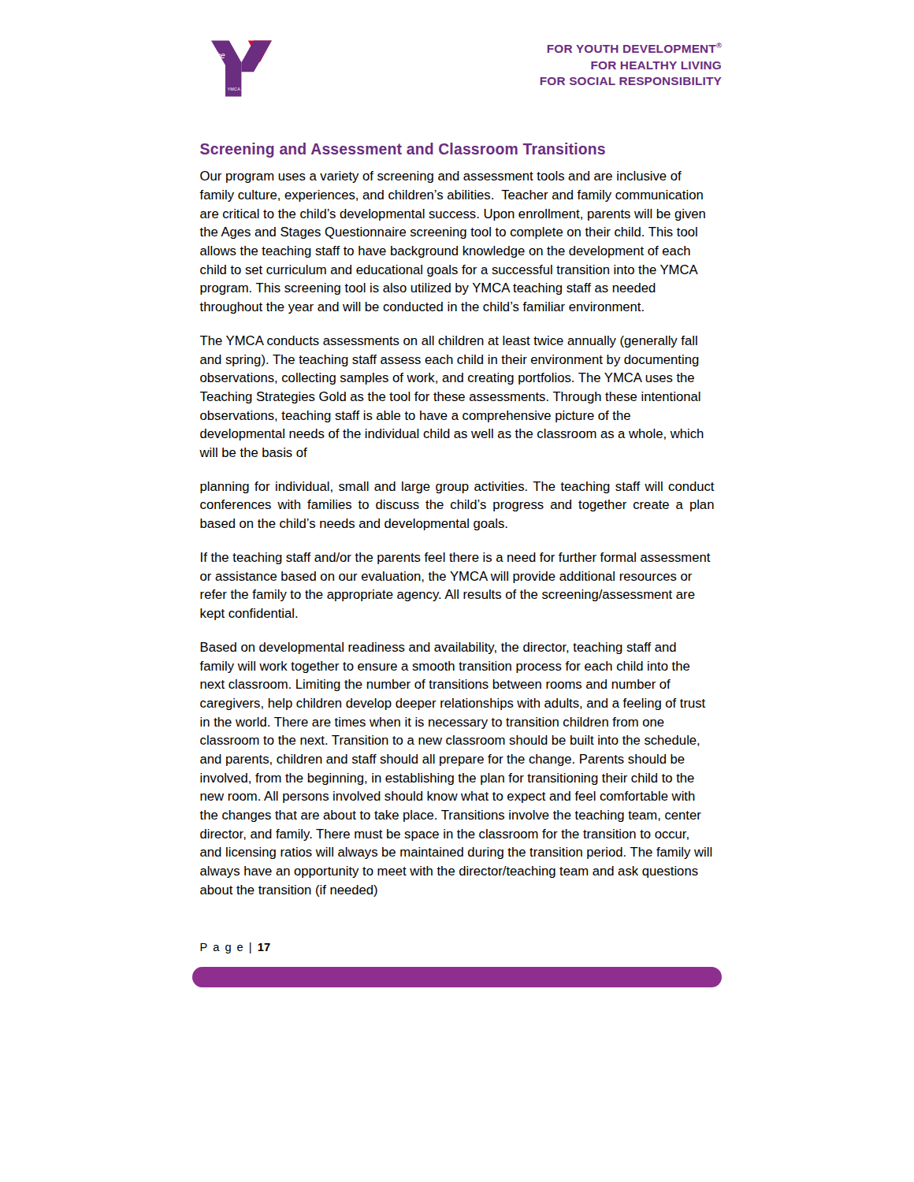YMCA logo the YMCA
FOR YOUTH DEVELOPMENT®
FOR HEALTHY LIVING
FOR SOCIAL RESPONSIBILITY
Screening and Assessment and Classroom Transitions
Our program uses a variety of screening and assessment tools and are inclusive of family culture, experiences, and children’s abilities. Teacher and family communication are critical to the child’s developmental success. Upon enrollment, parents will be given the Ages and Stages Questionnaire screening tool to complete on their child. This tool allows the teaching staff to have background knowledge on the development of each child to set curriculum and educational goals for a successful transition into the YMCA program. This screening tool is also utilized by YMCA teaching staff as needed throughout the year and will be conducted in the child’s familiar environment.
The YMCA conducts assessments on all children at least twice annually (generally fall and spring). The teaching staff assess each child in their environment by documenting observations, collecting samples of work, and creating portfolios. The YMCA uses the Teaching Strategies Gold as the tool for these assessments. Through these intentional observations, teaching staff is able to have a comprehensive picture of the developmental needs of the individual child as well as the classroom as a whole, which will be the basis of
planning for individual, small and large group activities. The teaching staff will conduct conferences with families to discuss the child’s progress and together create a plan based on the child’s needs and developmental goals.
If the teaching staff and/or the parents feel there is a need for further formal assessment or assistance based on our evaluation, the YMCA will provide additional resources or refer the family to the appropriate agency. All results of the screening/assessment are kept confidential.
Based on developmental readiness and availability, the director, teaching staff and family will work together to ensure a smooth transition process for each child into the next classroom. Limiting the number of transitions between rooms and number of caregivers, help children develop deeper relationships with adults, and a feeling of trust in the world. There are times when it is necessary to transition children from one classroom to the next. Transition to a new classroom should be built into the schedule, and parents, children and staff should all prepare for the change. Parents should be involved, from the beginning, in establishing the plan for transitioning their child to the new room. All persons involved should know what to expect and feel comfortable with the changes that are about to take place. Transitions involve the teaching team, center director, and family. There must be space in the classroom for the transition to occur, and licensing ratios will always be maintained during the transition period. The family will always have an opportunity to meet with the director/teaching team and ask questions about the transition (if needed)
P a g e | 17